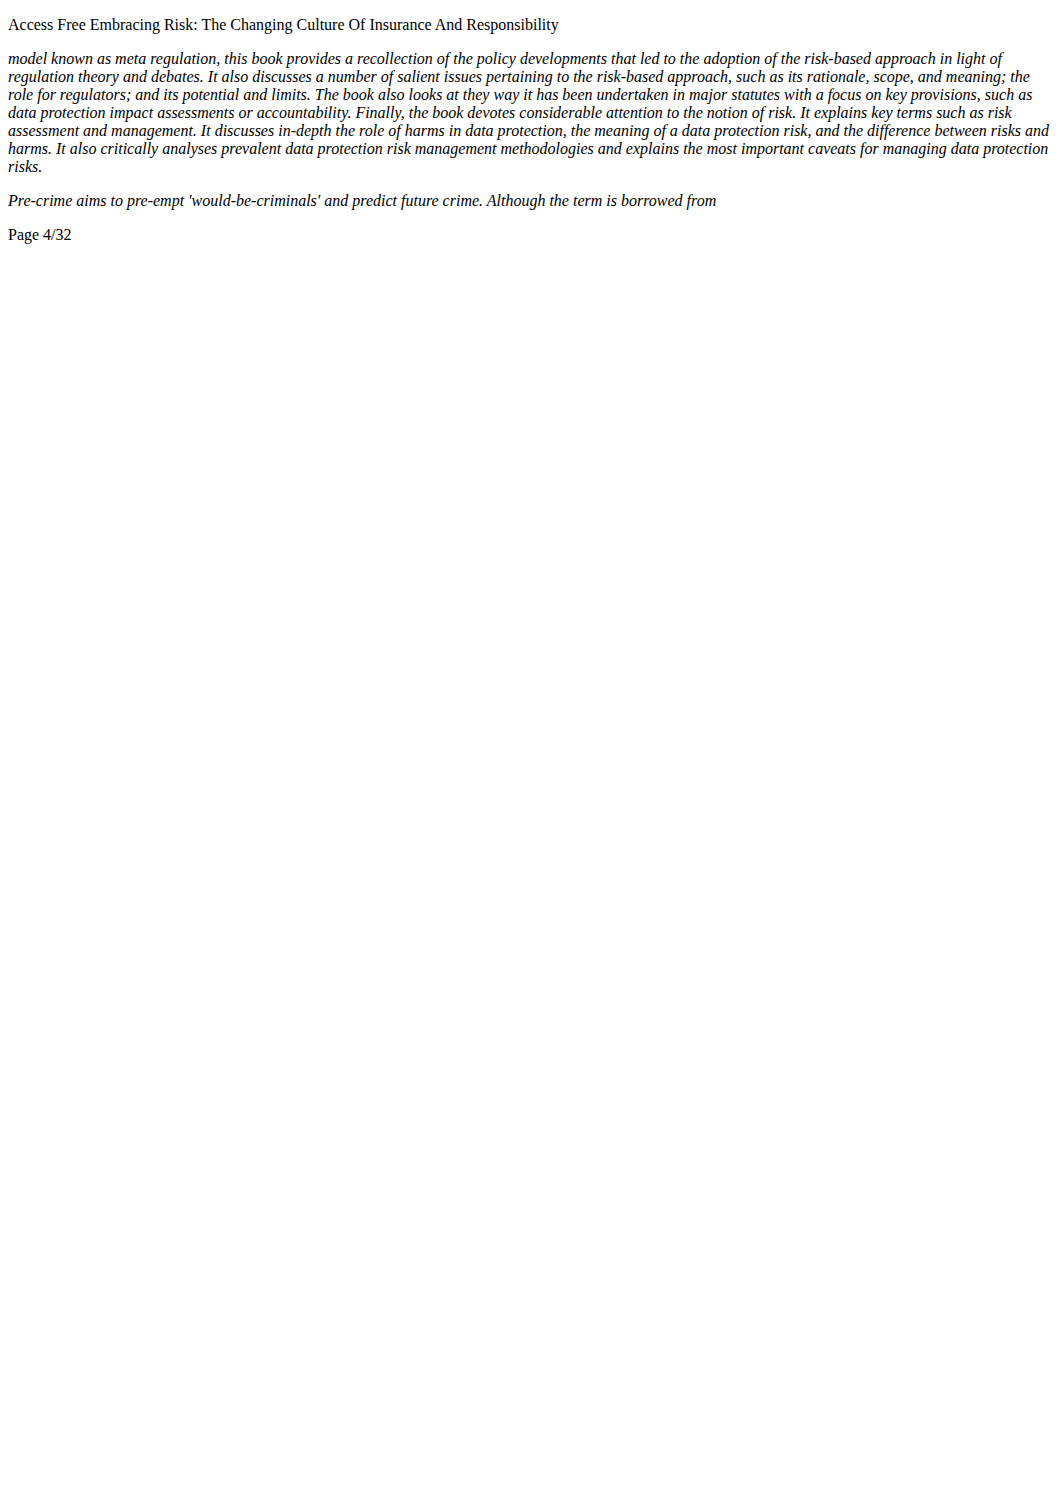Access Free Embracing Risk: The Changing Culture Of Insurance And Responsibility
model known as meta regulation, this book provides a recollection of the policy developments that led to the adoption of the risk-based approach in light of regulation theory and debates. It also discusses a number of salient issues pertaining to the risk-based approach, such as its rationale, scope, and meaning; the role for regulators; and its potential and limits. The book also looks at they way it has been undertaken in major statutes with a focus on key provisions, such as data protection impact assessments or accountability. Finally, the book devotes considerable attention to the notion of risk. It explains key terms such as risk assessment and management. It discusses in-depth the role of harms in data protection, the meaning of a data protection risk, and the difference between risks and harms. It also critically analyses prevalent data protection risk management methodologies and explains the most important caveats for managing data protection risks.
Pre-crime aims to pre-empt 'would-be-criminals' and predict future crime. Although the term is borrowed from
Page 4/32